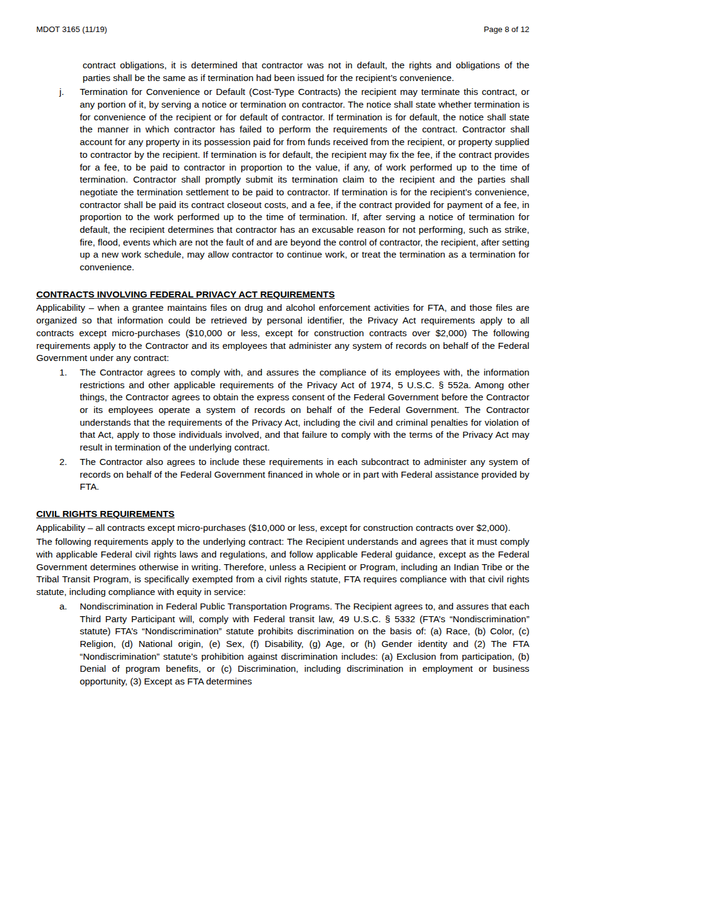MDOT 3165 (11/19) Page 8 of 12
contract obligations, it is determined that contractor was not in default, the rights and obligations of the parties shall be the same as if termination had been issued for the recipient’s convenience.
j.
Termination for Convenience or Default (Cost-Type Contracts) the recipient may terminate this contract, or any portion of it, by serving a notice or termination on contractor. The notice shall state whether termination is for convenience of the recipient or for default of contractor. If termination is for default, the notice shall state the manner in which contractor has failed to perform the requirements of the contract. Contractor shall account for any property in its possession paid for from funds received from the recipient, or property supplied to contractor by the recipient. If termination is for default, the recipient may fix the fee, if the contract provides for a fee, to be paid to contractor in proportion to the value, if any, of work performed up to the time of termination. Contractor shall promptly submit its termination claim to the recipient and the parties shall negotiate the termination settlement to be paid to contractor. If termination is for the recipient’s convenience, contractor shall be paid its contract closeout costs, and a fee, if the contract provided for payment of a fee, in proportion to the work performed up to the time of termination. If, after serving a notice of termination for default, the recipient determines that contractor has an excusable reason for not performing, such as strike, fire, flood, events which are not the fault of and are beyond the control of contractor, the recipient, after setting up a new work schedule, may allow contractor to continue work, or treat the termination as a termination for convenience.
CONTRACTS INVOLVING FEDERAL PRIVACY ACT REQUIREMENTS
Applicability – when a grantee maintains files on drug and alcohol enforcement activities for FTA, and those files are organized so that information could be retrieved by personal identifier, the Privacy Act requirements apply to all contracts except micro-purchases ($10,000 or less, except for construction contracts over $2,000) The following requirements apply to the Contractor and its employees that administer any system of records on behalf of the Federal Government under any contract:
1.
The Contractor agrees to comply with, and assures the compliance of its employees with, the information restrictions and other applicable requirements of the Privacy Act of 1974, 5 U.S.C. § 552a. Among other things, the Contractor agrees to obtain the express consent of the Federal Government before the Contractor or its employees operate a system of records on behalf of the Federal Government. The Contractor understands that the requirements of the Privacy Act, including the civil and criminal penalties for violation of that Act, apply to those individuals involved, and that failure to comply with the terms of the Privacy Act may result in termination of the underlying contract.
2.
The Contractor also agrees to include these requirements in each subcontract to administer any system of records on behalf of the Federal Government financed in whole or in part with Federal assistance provided by FTA.
CIVIL RIGHTS REQUIREMENTS
Applicability – all contracts except micro-purchases ($10,000 or less, except for construction contracts over $2,000).
The following requirements apply to the underlying contract: The Recipient understands and agrees that it must comply with applicable Federal civil rights laws and regulations, and follow applicable Federal guidance, except as the Federal Government determines otherwise in writing. Therefore, unless a Recipient or Program, including an Indian Tribe or the Tribal Transit Program, is specifically exempted from a civil rights statute, FTA requires compliance with that civil rights statute, including compliance with equity in service:
a.
Nondiscrimination in Federal Public Transportation Programs. The Recipient agrees to, and assures that each Third Party Participant will, comply with Federal transit law, 49 U.S.C. § 5332 (FTA’s “Nondiscrimination” statute) FTA’s “Nondiscrimination” statute prohibits discrimination on the basis of: (a) Race, (b) Color, (c) Religion, (d) National origin, (e) Sex, (f) Disability, (g) Age, or (h) Gender identity and (2) The FTA “Nondiscrimination” statute’s prohibition against discrimination includes: (a) Exclusion from participation, (b) Denial of program benefits, or (c) Discrimination, including discrimination in employment or business opportunity, (3) Except as FTA determines